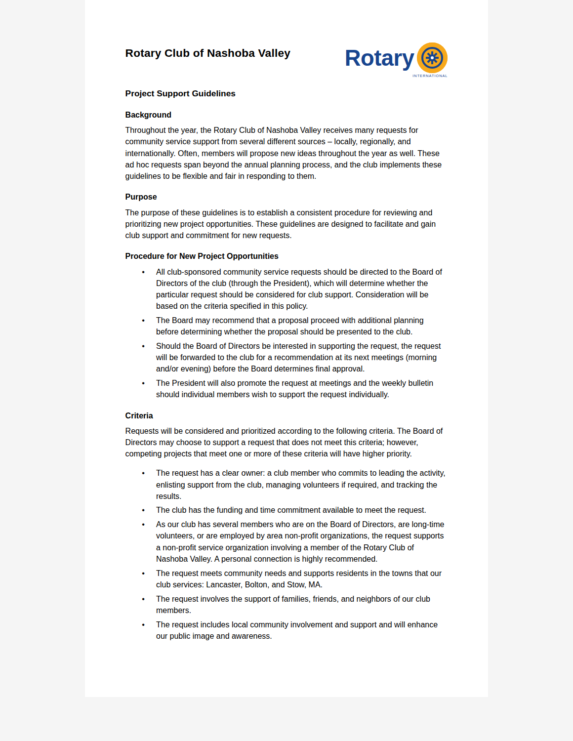Rotary Club of Nashoba Valley
Rotary INTERNATIONAL
Project Support Guidelines
Background
Throughout the year, the Rotary Club of Nashoba Valley receives many requests for community service support from several different sources – locally, regionally, and internationally. Often, members will propose new ideas throughout the year as well. These ad hoc requests span beyond the annual planning process, and the club implements these guidelines to be flexible and fair in responding to them.
Purpose
The purpose of these guidelines is to establish a consistent procedure for reviewing and prioritizing new project opportunities. These guidelines are designed to facilitate and gain club support and commitment for new requests.
Procedure for New Project Opportunities
All club-sponsored community service requests should be directed to the Board of Directors of the club (through the President), which will determine whether the particular request should be considered for club support. Consideration will be based on the criteria specified in this policy.
The Board may recommend that a proposal proceed with additional planning before determining whether the proposal should be presented to the club.
Should the Board of Directors be interested in supporting the request, the request will be forwarded to the club for a recommendation at its next meetings (morning and/or evening) before the Board determines final approval.
The President will also promote the request at meetings and the weekly bulletin should individual members wish to support the request individually.
Criteria
Requests will be considered and prioritized according to the following criteria. The Board of Directors may choose to support a request that does not meet this criteria; however, competing projects that meet one or more of these criteria will have higher priority.
The request has a clear owner: a club member who commits to leading the activity, enlisting support from the club, managing volunteers if required, and tracking the results.
The club has the funding and time commitment available to meet the request.
As our club has several members who are on the Board of Directors, are long-time volunteers, or are employed by area non-profit organizations, the request supports a non-profit service organization involving a member of the Rotary Club of Nashoba Valley. A personal connection is highly recommended.
The request meets community needs and supports residents in the towns that our club services: Lancaster, Bolton, and Stow, MA.
The request involves the support of families, friends, and neighbors of our club members.
The request includes local community involvement and support and will enhance our public image and awareness.